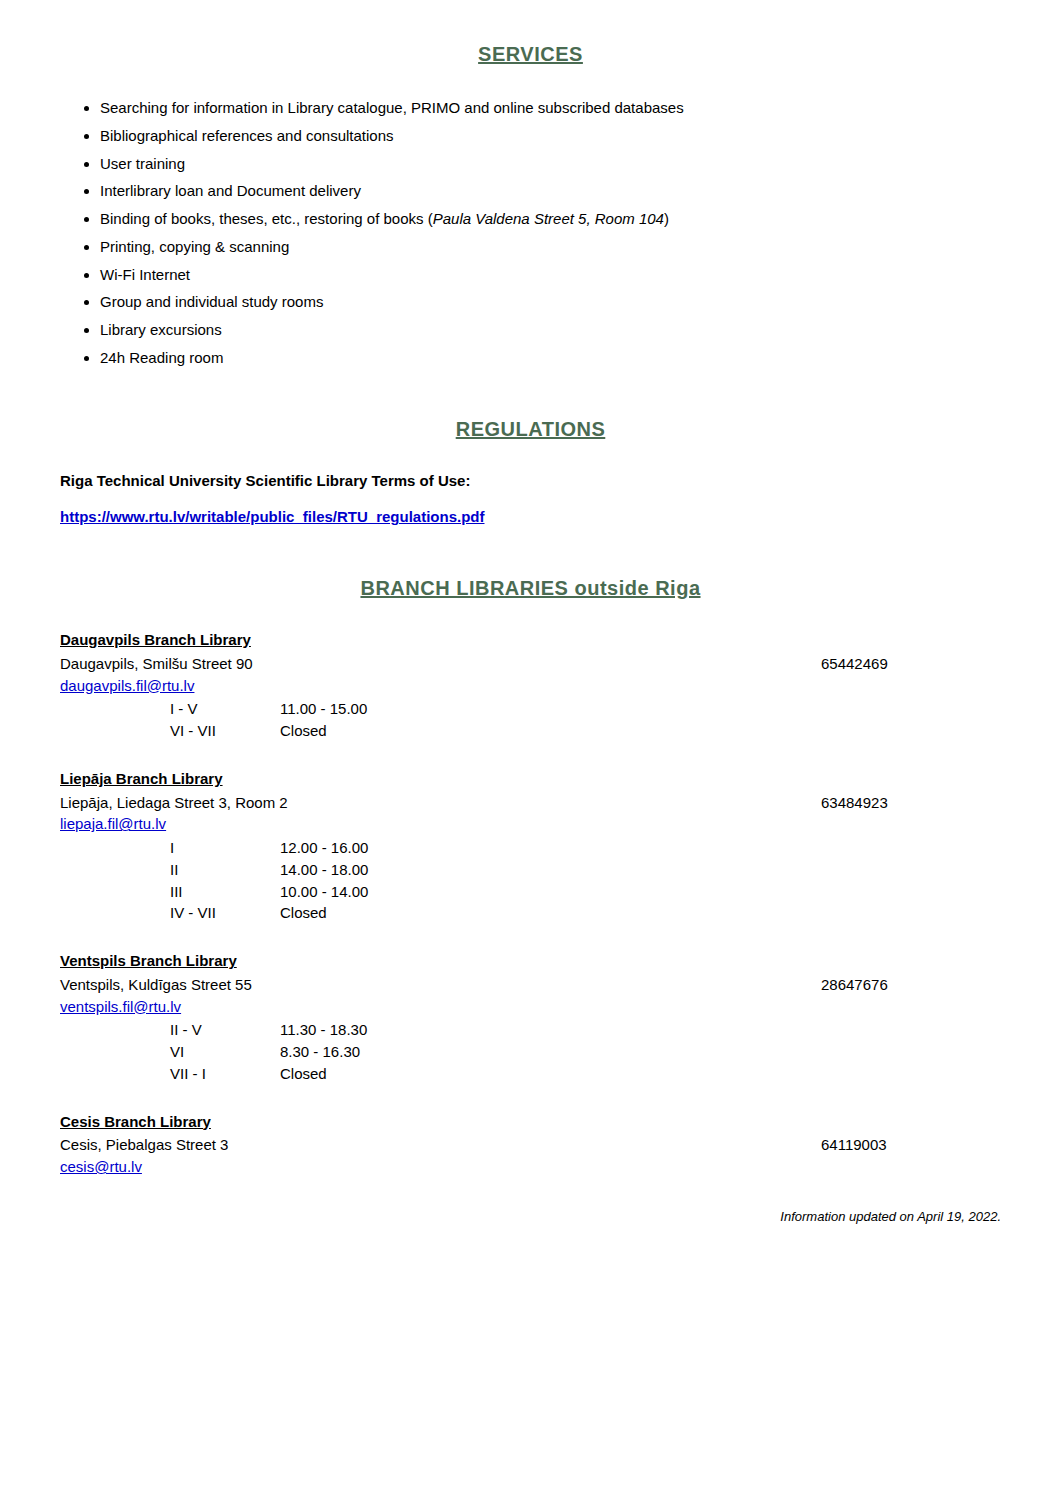SERVICES
Searching for information in Library catalogue, PRIMO and online subscribed databases
Bibliographical references and consultations
User training
Interlibrary loan and Document delivery
Binding of books, theses, etc., restoring of books (Paula Valdena Street 5, Room 104)
Printing, copying & scanning
Wi-Fi Internet
Group and individual study rooms
Library excursions
24h Reading room
REGULATIONS
Riga Technical University Scientific Library Terms of Use:
https://www.rtu.lv/writable/public_files/RTU_regulations.pdf
BRANCH LIBRARIES outside Riga
Daugavpils Branch Library
| Daugavpils, Smilšu Street 90 | 65442469 |
daugavpils.fil@rtu.lv
| I - V | 11.00 - 15.00 |
| VI - VII | Closed |
Liepāja Branch Library
| Liepāja, Liedaga Street 3, Room 2 | 63484923 |
liepaja.fil@rtu.lv
| I | 12.00 - 16.00 |
| II | 14.00 - 18.00 |
| III | 10.00 - 14.00 |
| IV - VII | Closed |
Ventspils Branch Library
| Ventspils, Kuldīgas Street 55 | 28647676 |
ventspils.fil@rtu.lv
| II - V | 11.30 - 18.30 |
| VI | 8.30 - 16.30 |
| VII - I | Closed |
Cesis Branch Library
| Cesis, Piebalgas Street 3 | 64119003 |
cesis@rtu.lv
Information updated on April 19, 2022.